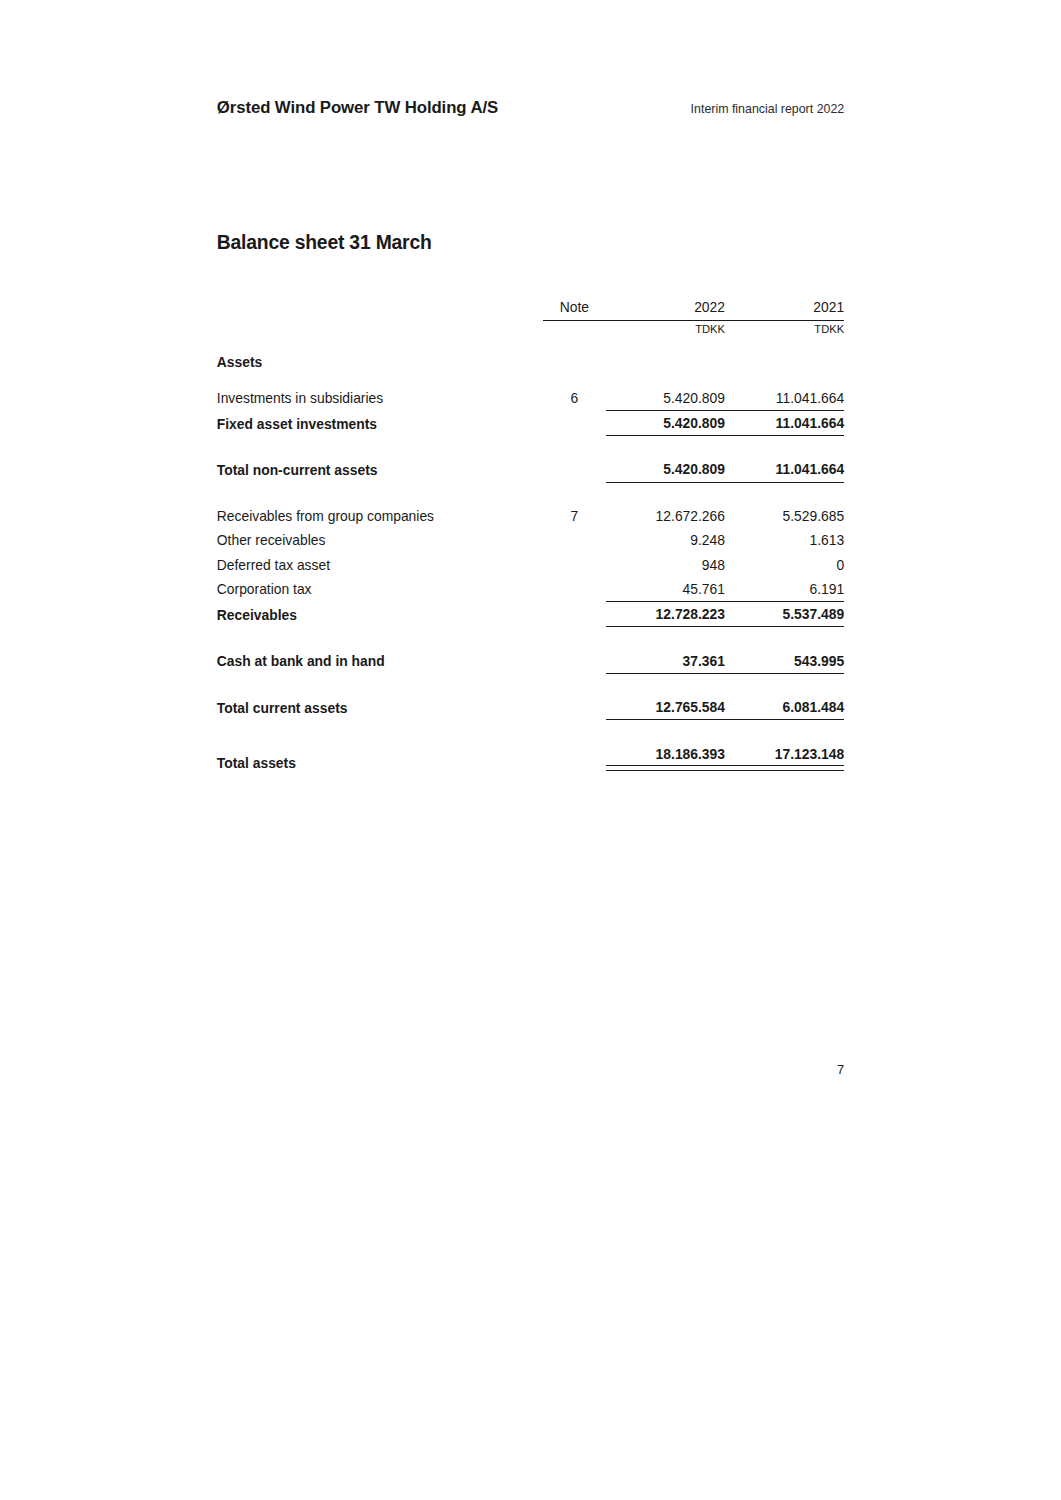Ørsted Wind Power TW Holding A/S
Interim financial report 2022
Balance sheet 31 March
| | Note | 2022 | 2021 |
| --- | --- | --- | --- |
| | | TDKK | TDKK |
| Assets |
| Investments in subsidiaries | 6 | 5.420.809 | 11.041.664 |
| Fixed asset investments | | 5.420.809 | 11.041.664 |
| Total non-current assets | | 5.420.809 | 11.041.664 |
| Receivables from group companies | 7 | 12.672.266 | 5.529.685 |
| Other receivables | | 9.248 | 1.613 |
| Deferred tax asset | | 948 | 0 |
| Corporation tax | | 45.761 | 6.191 |
| Receivables | | 12.728.223 | 5.537.489 |
| Cash at bank and in hand | | 37.361 | 543.995 |
| Total current assets | | 12.765.584 | 6.081.484 |
| Total assets | | 18.186.393 | 17.123.148 |
7